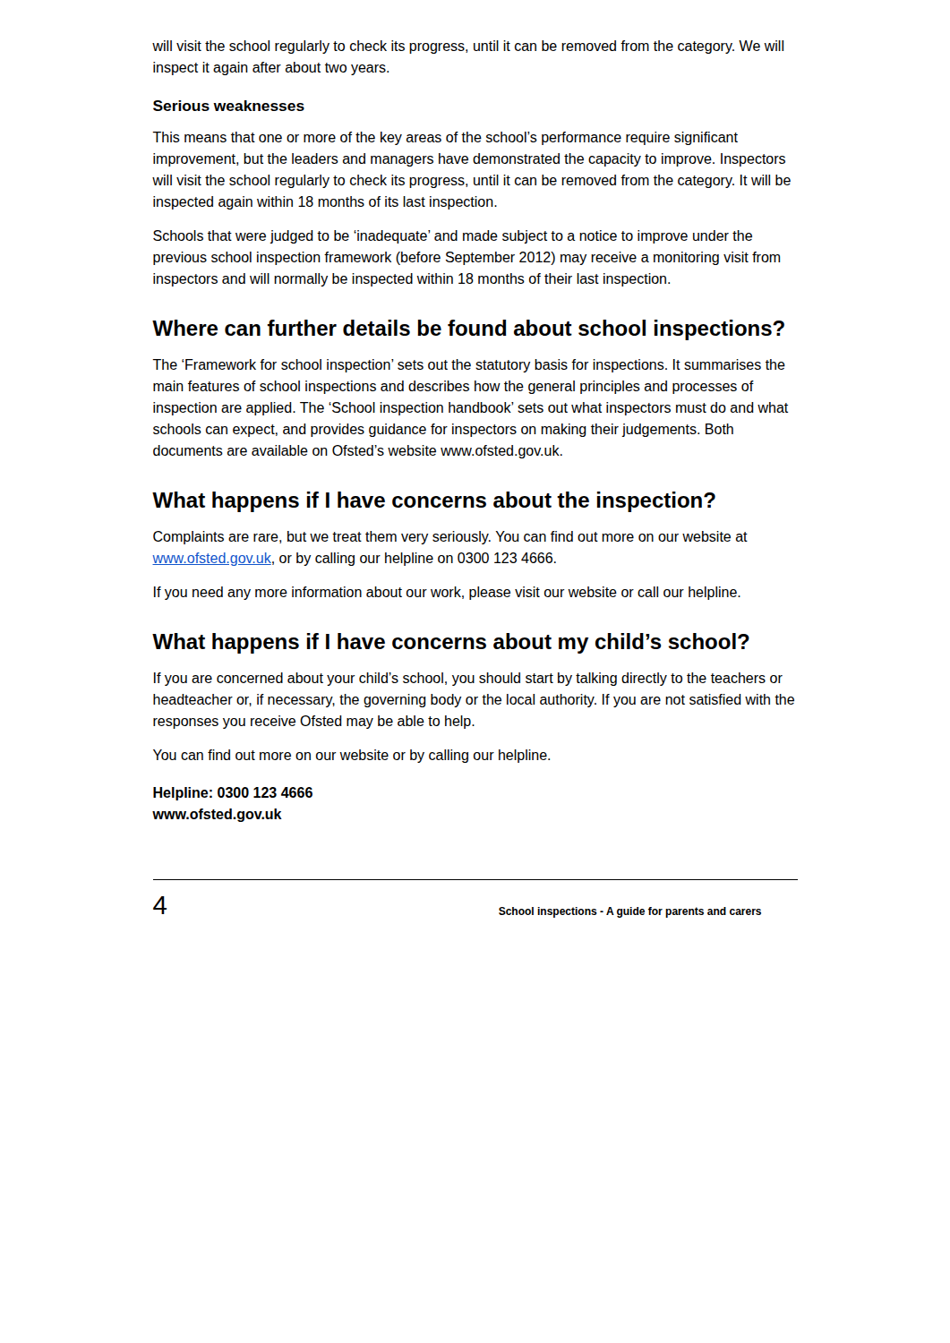will visit the school regularly to check its progress, until it can be removed from the category. We will inspect it again after about two years.
Serious weaknesses
This means that one or more of the key areas of the school’s performance require significant improvement, but the leaders and managers have demonstrated the capacity to improve. Inspectors will visit the school regularly to check its progress, until it can be removed from the category. It will be inspected again within 18 months of its last inspection.
Schools that were judged to be ‘inadequate’ and made subject to a notice to improve under the previous school inspection framework (before September 2012) may receive a monitoring visit from inspectors and will normally be inspected within 18 months of their last inspection.
Where can further details be found about school inspections?
The ‘Framework for school inspection’ sets out the statutory basis for inspections. It summarises the main features of school inspections and describes how the general principles and processes of inspection are applied. The ‘School inspection handbook’ sets out what inspectors must do and what schools can expect, and provides guidance for inspectors on making their judgements. Both documents are available on Ofsted’s website www.ofsted.gov.uk.
What happens if I have concerns about the inspection?
Complaints are rare, but we treat them very seriously. You can find out more on our website at www.ofsted.gov.uk, or by calling our helpline on 0300 123 4666.
If you need any more information about our work, please visit our website or call our helpline.
What happens if I have concerns about my child’s school?
If you are concerned about your child’s school, you should start by talking directly to the teachers or headteacher or, if necessary, the governing body or the local authority. If you are not satisfied with the responses you receive Ofsted may be able to help.
You can find out more on our website or by calling our helpline.
Helpline: 0300 123 4666 www.ofsted.gov.uk
4
School inspections - A guide for parents and carers